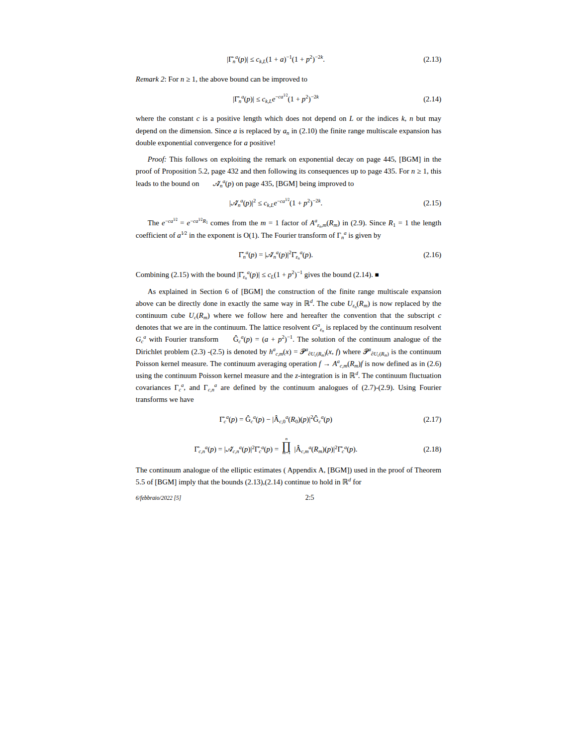|Γ̂na(p)| ≤ ck,L(1 + a)−1(1 + p2)−2k.
(2.13)
Remark 2: For n ≥ 1, the above bound can be improved to
|Γ̂na(p)| ≤ ck,Le−ca1⁄2(1 + p2)−2k
(2.14)
where the constant c is a positive length which does not depend on L or the indices k, n but may depend on the dimension. Since a is replaced by an in (2.10) the finite range multiscale expansion has double exponential convergence for a positive!
Proof: This follows on exploiting the remark on exponential decay on page 445, [BGM] in the proof of Proposition 5.2, page 432 and then following its consequences up to page 435. For n ≥ 1, this leads to the bound on 𝒜̂na(p) on page 435, [BGM] being improved to
|𝒜̂na(p)|2 ≤ ck,Le−ca1⁄2(1 + p2)−2k.
(2.15)
The e−ca1⁄2 = e−ca1⁄2R1 comes from the m = 1 factor of Aaεn,m(Rm) in (2.9). Since R1 = 1 the length coefficient of a1⁄2 in the exponent is O(1). The Fourier transform of Γna is given by
Γ̂na(p) = |𝒜̂na(p)|2Γ̂εna(p).
(2.16)
Combining (2.15) with the bound |Γ̂εna(p)| ≤ cL(1 + p2)−1 gives the bound (2.14). ■
As explained in Section 6 of [BGM] the construction of the finite range multiscale expansion above can be directly done in exactly the same way in ℝd. The cube Uεn(Rm) is now replaced by the continuum cube Uc(Rm) where we follow here and hereafter the convention that the subscript c denotes that we are in the continuum. The lattice resolvent Gaεn is replaced by the continuum resolvent Gca with Fourier transform Ĝca(p) = (a + p2)−1. The solution of the continuum analogue of the Dirichlet problem (2.3) -(2.5) is denoted by hac,m(x) = 𝒫a∂Uc(Rm)(x, f) where 𝒫a∂Uc(Rm) is the continuum Poisson kernel measure. The continuum averaging operation f → Aac,m(Rm)f is now defined as in (2.6) using the continuum Poisson kernel measure and the z-integration is in ℝd. The continuum fluctuation covariances Γca, and Γc,na are defined by the continuum analogues of (2.7)-(2.9). Using Fourier transforms we have
Γ̂ca(p) = Ĝca(p) − |Âc,0a(R0)(p)|2Ĝca(p)
(2.17)
Γ̂c,na(p) = |𝒜̂c,na(p)|2Γ̂ca(p) = n∏m=1 |Âc,ma(Rm)(p)|2Γ̂ca(p).
(2.18)
The continuum analogue of the elliptic estimates ( Appendix A, [BGM]) used in the proof of Theorem 5.5 of [BGM] imply that the bounds (2.13),(2.14) continue to hold in ℝd for
6/febbraio/2022 [5] 2:5